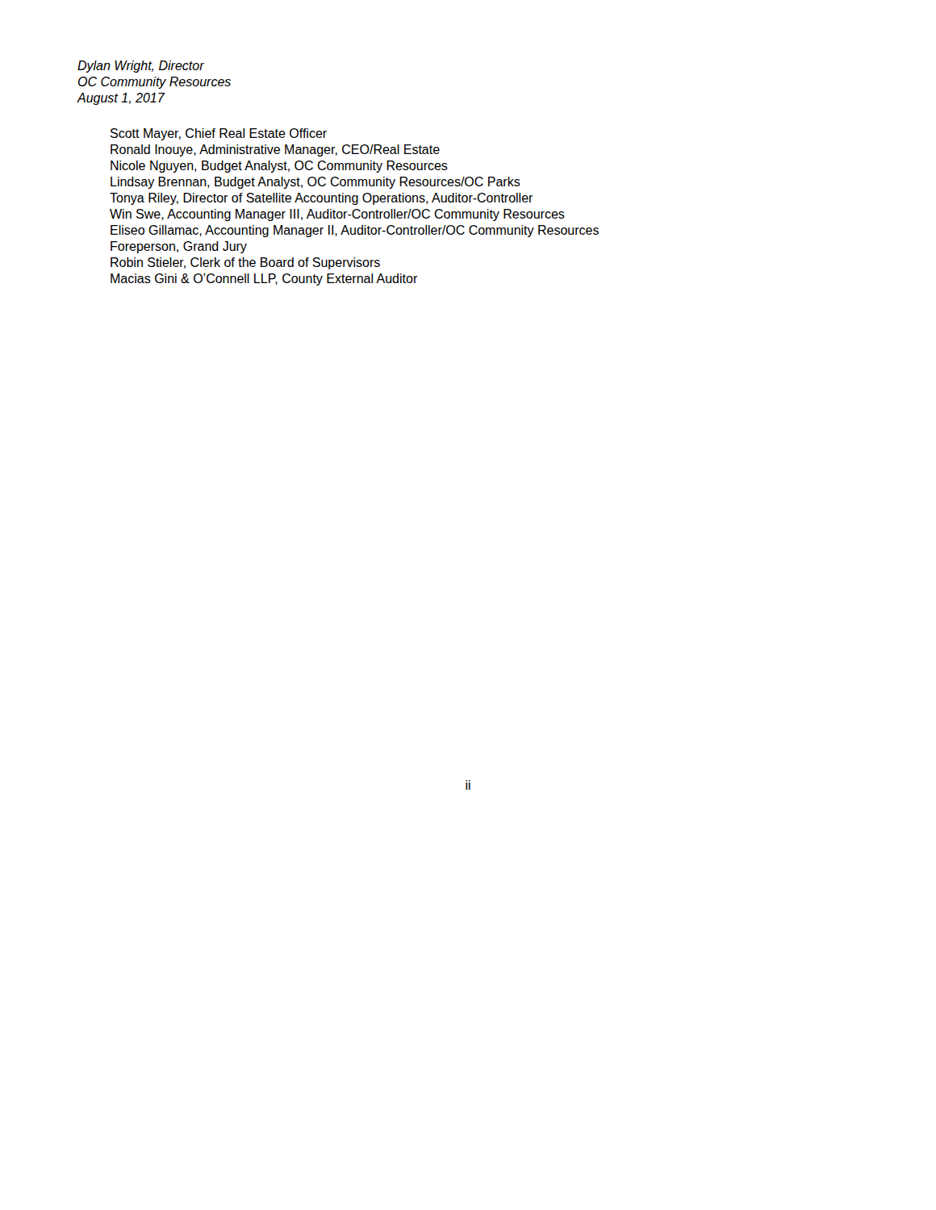Dylan Wright, Director
OC Community Resources
August 1, 2017
Scott Mayer, Chief Real Estate Officer
Ronald Inouye, Administrative Manager, CEO/Real Estate
Nicole Nguyen, Budget Analyst, OC Community Resources
Lindsay Brennan, Budget Analyst, OC Community Resources/OC Parks
Tonya Riley, Director of Satellite Accounting Operations, Auditor-Controller
Win Swe, Accounting Manager III, Auditor-Controller/OC Community Resources
Eliseo Gillamac, Accounting Manager II, Auditor-Controller/OC Community Resources
Foreperson, Grand Jury
Robin Stieler, Clerk of the Board of Supervisors
Macias Gini & O’Connell LLP, County External Auditor
ii